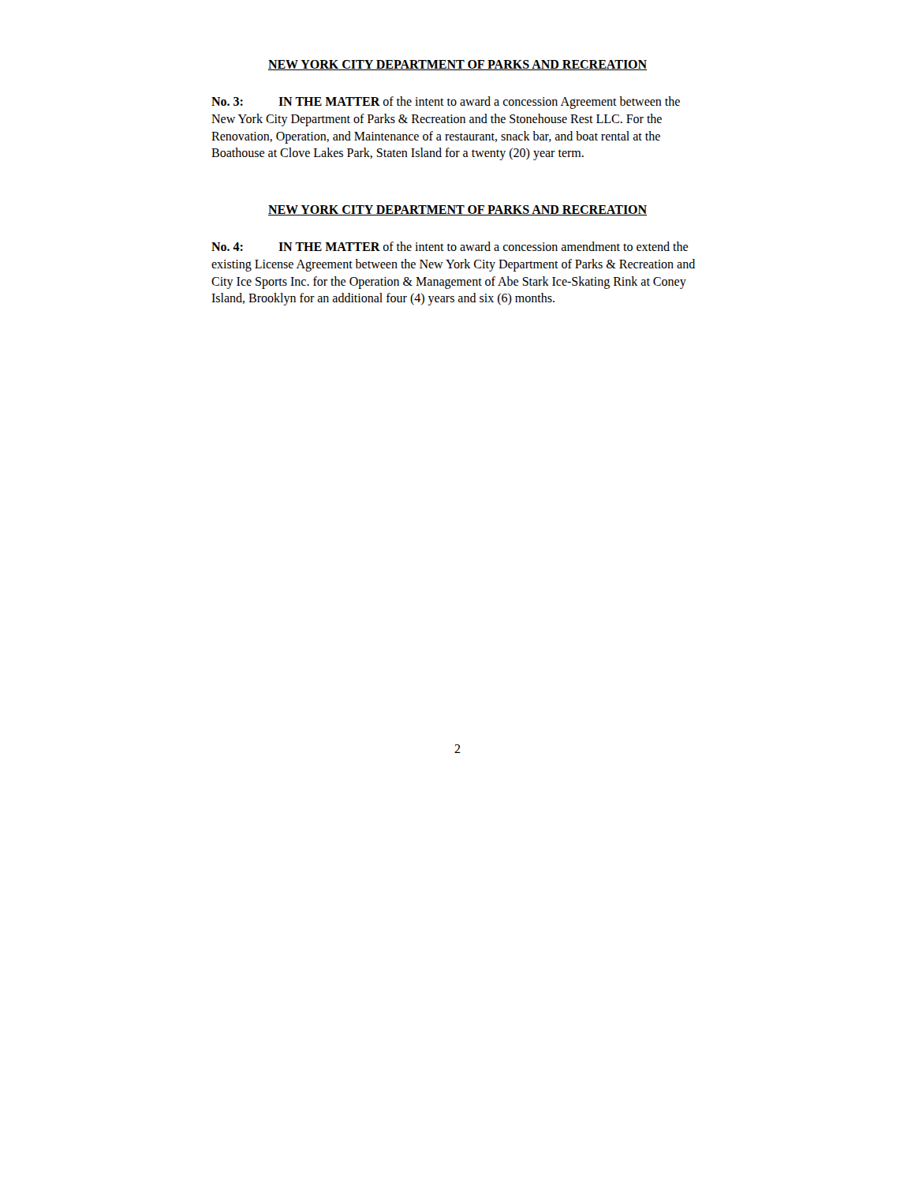NEW YORK CITY DEPARTMENT OF PARKS AND RECREATION
No. 3: IN THE MATTER of the intent to award a concession Agreement between the New York City Department of Parks & Recreation and the Stonehouse Rest LLC. For the Renovation, Operation, and Maintenance of a restaurant, snack bar, and boat rental at the Boathouse at Clove Lakes Park, Staten Island for a twenty (20) year term.
NEW YORK CITY DEPARTMENT OF PARKS AND RECREATION
No. 4: IN THE MATTER of the intent to award a concession amendment to extend the existing License Agreement between the New York City Department of Parks & Recreation and City Ice Sports Inc. for the Operation & Management of Abe Stark Ice-Skating Rink at Coney Island, Brooklyn for an additional four (4) years and six (6) months.
2